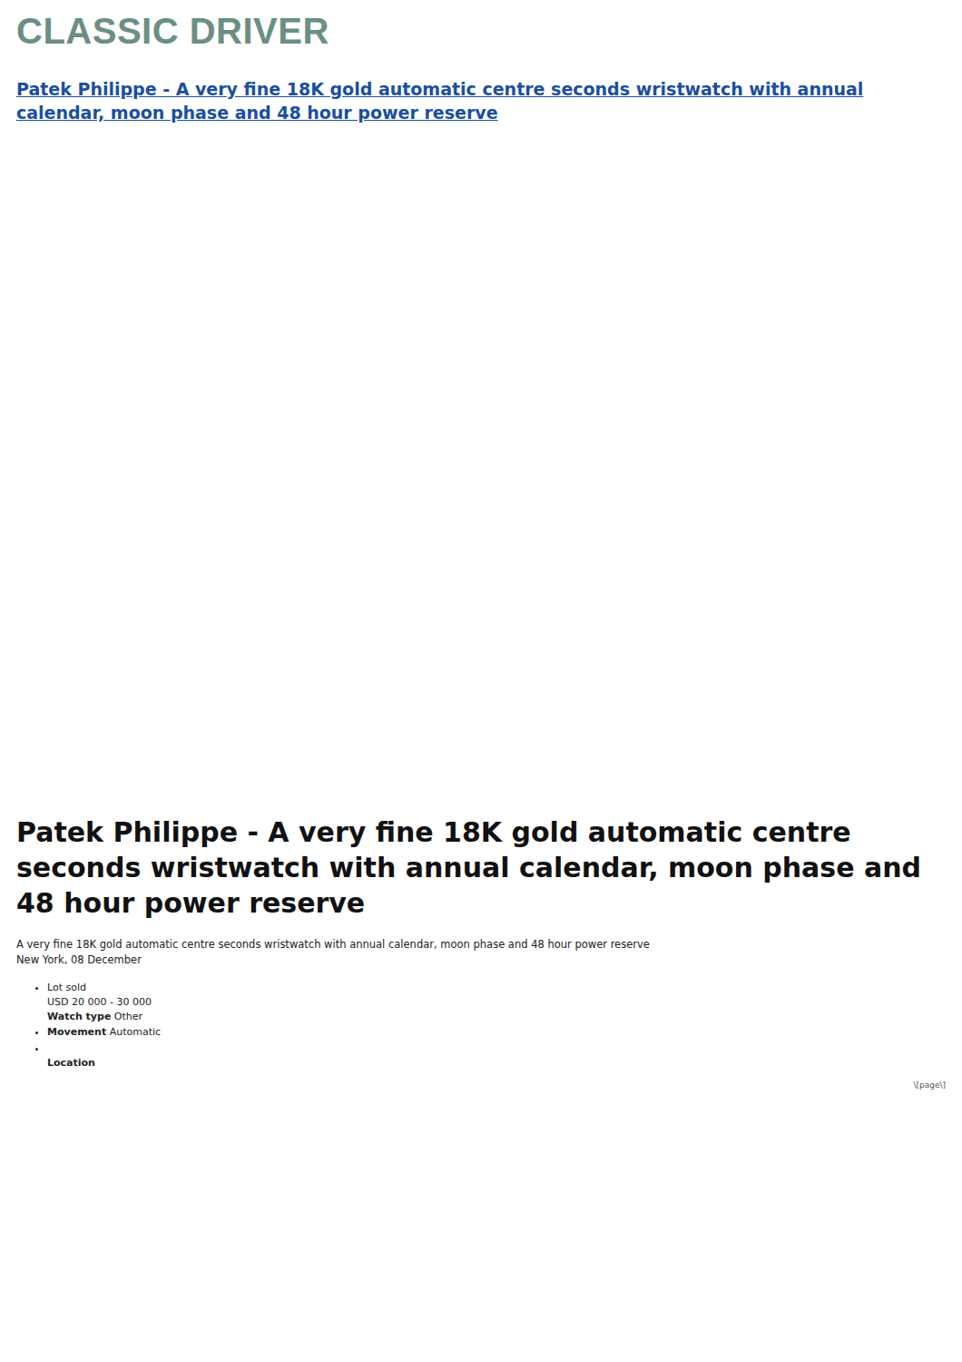CLASSIC DRIVER
Patek Philippe - A very fine 18K gold automatic centre seconds wristwatch with annual calendar, moon phase and 48 hour power reserve
Patek Philippe - A very fine 18K gold automatic centre seconds wristwatch with annual calendar, moon phase and 48 hour power reserve
A very fine 18K gold automatic centre seconds wristwatch with annual calendar, moon phase and 48 hour power reserve
New York, 08 December
Lot sold
USD 20 000 - 30 000
Watch type Other
Movement Automatic
Location
\[page\]